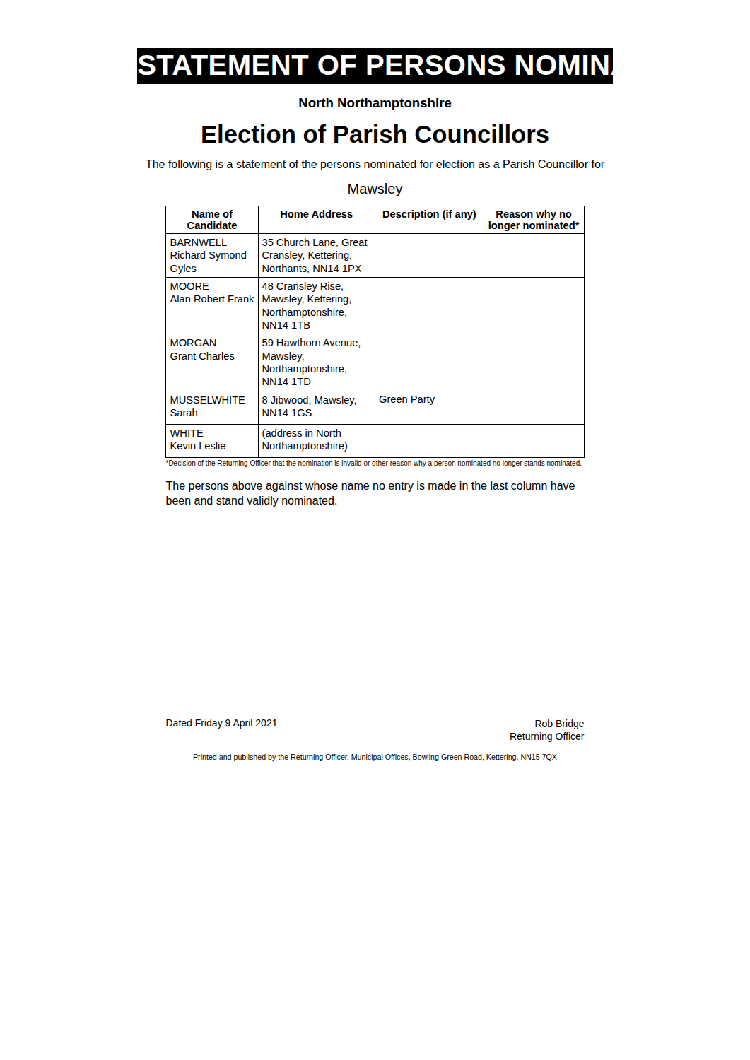STATEMENT OF PERSONS NOMINATED
North Northamptonshire
Election of Parish Councillors
The following is a statement of the persons nominated for election as a Parish Councillor for
Mawsley
| Name of Candidate | Home Address | Description (if any) | Reason why no longer nominated* |
| --- | --- | --- | --- |
| BARNWELL Richard Symond Gyles | 35 Church Lane, Great Cransley, Kettering, Northants, NN14 1PX | | |
| MOORE Alan Robert Frank | 48 Cransley Rise, Mawsley, Kettering, Northamptonshire, NN14 1TB | | |
| MORGAN Grant Charles | 59 Hawthorn Avenue, Mawsley, Northamptonshire, NN14 1TD | | |
| MUSSELWHITE Sarah | 8 Jibwood, Mawsley, NN14 1GS | Green Party | |
| WHITE Kevin Leslie | (address in North Northamptonshire) | | |
*Decision of the Returning Officer that the nomination is invalid or other reason why a person nominated no longer stands nominated.
The persons above against whose name no entry is made in the last column have been and stand validly nominated.
Dated Friday 9 April 2021
Rob Bridge
Returning Officer
Printed and published by the Returning Officer, Municipal Offices, Bowling Green Road, Kettering, NN15 7QX